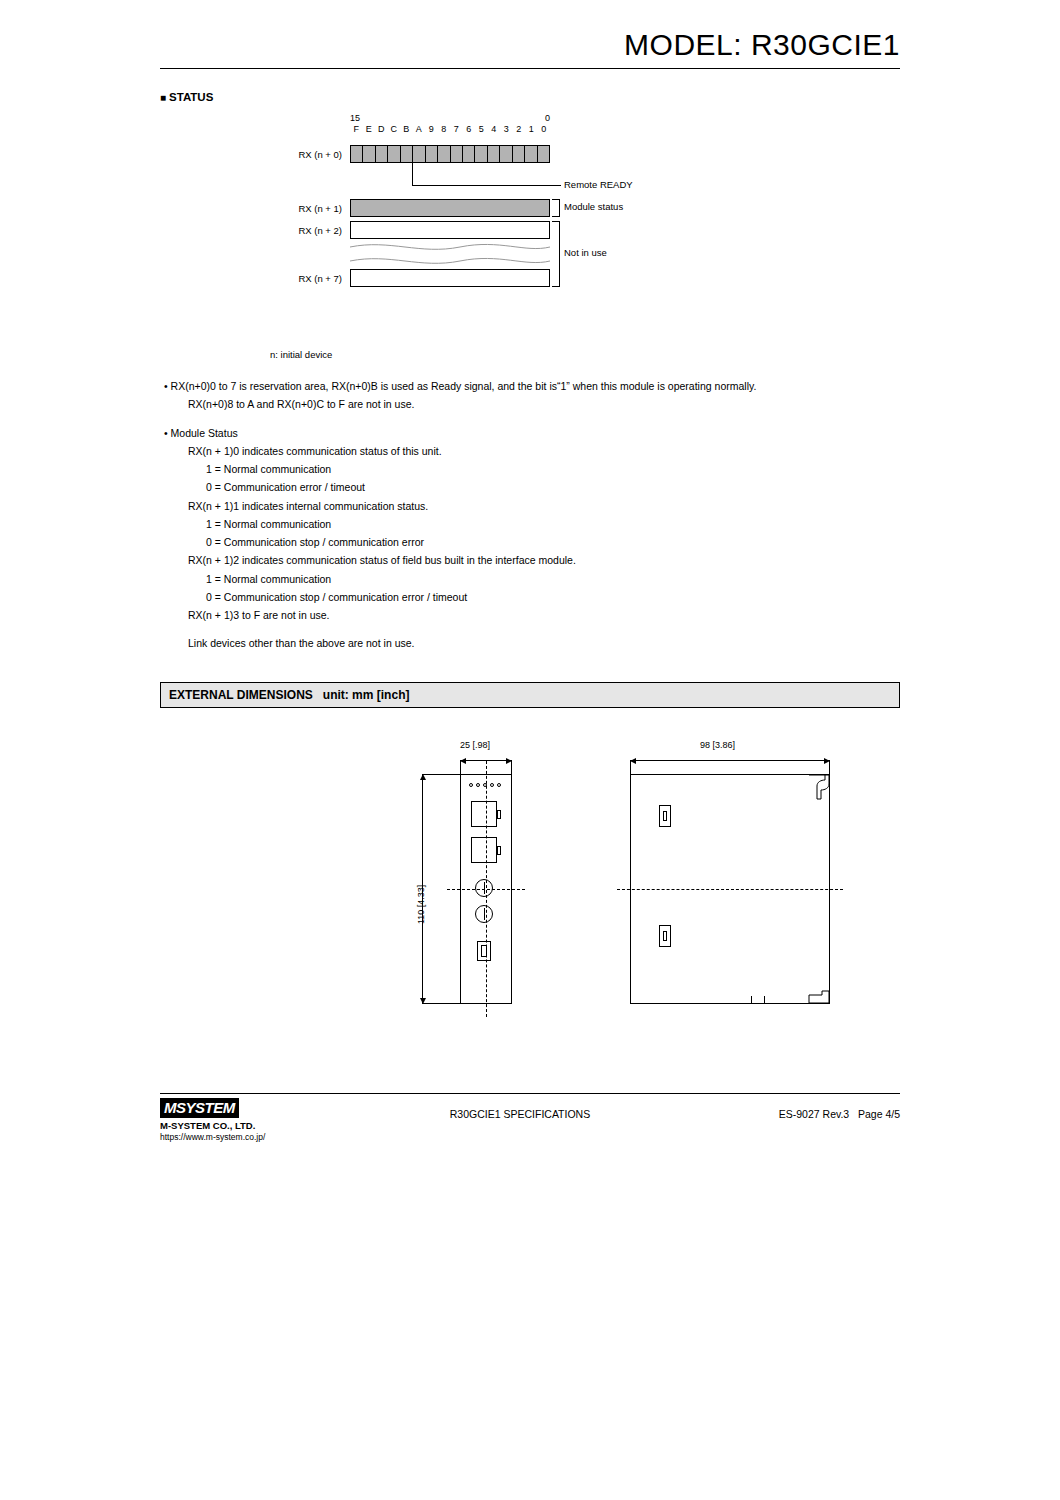MODEL: R30GCIE1
■STATUS
150
FEDCBA 9876543210
RX (n + 0)
Remote READY
RX (n + 1)
Module status
RX (n + 2)
RX (n + 7)
Not in use
n: initial device
• RX(n+0)0 to 7 is reservation area, RX(n+0)B is used as Ready signal, and the bit is“1” when this module is operating normally.
RX(n+0)8 to A and RX(n+0)C to F are not in use.
• Module Status
RX(n + 1)0 indicates communication status of this unit.
1 = Normal communication
0 = Communication error / timeout
RX(n + 1)1 indicates internal communication status.
1 = Normal communication
0 = Communication stop / communication error
RX(n + 1)2 indicates communication status of field bus built in the interface module.
1 = Normal communication
0 = Communication stop / communication error / timeout
RX(n + 1)3 to F are not in use.
Link devices other than the above are not in use.
EXTERNAL DIMENSIONS unit: mm [inch]
25 [.98]
98 [3.86]
110 [4.33]
MSYSTEM
M-SYSTEM CO., LTD.
https://www.m-system.co.jp/
R30GCIE1 SPECIFICATIONS
ES-9027 Rev.3 Page 4/5